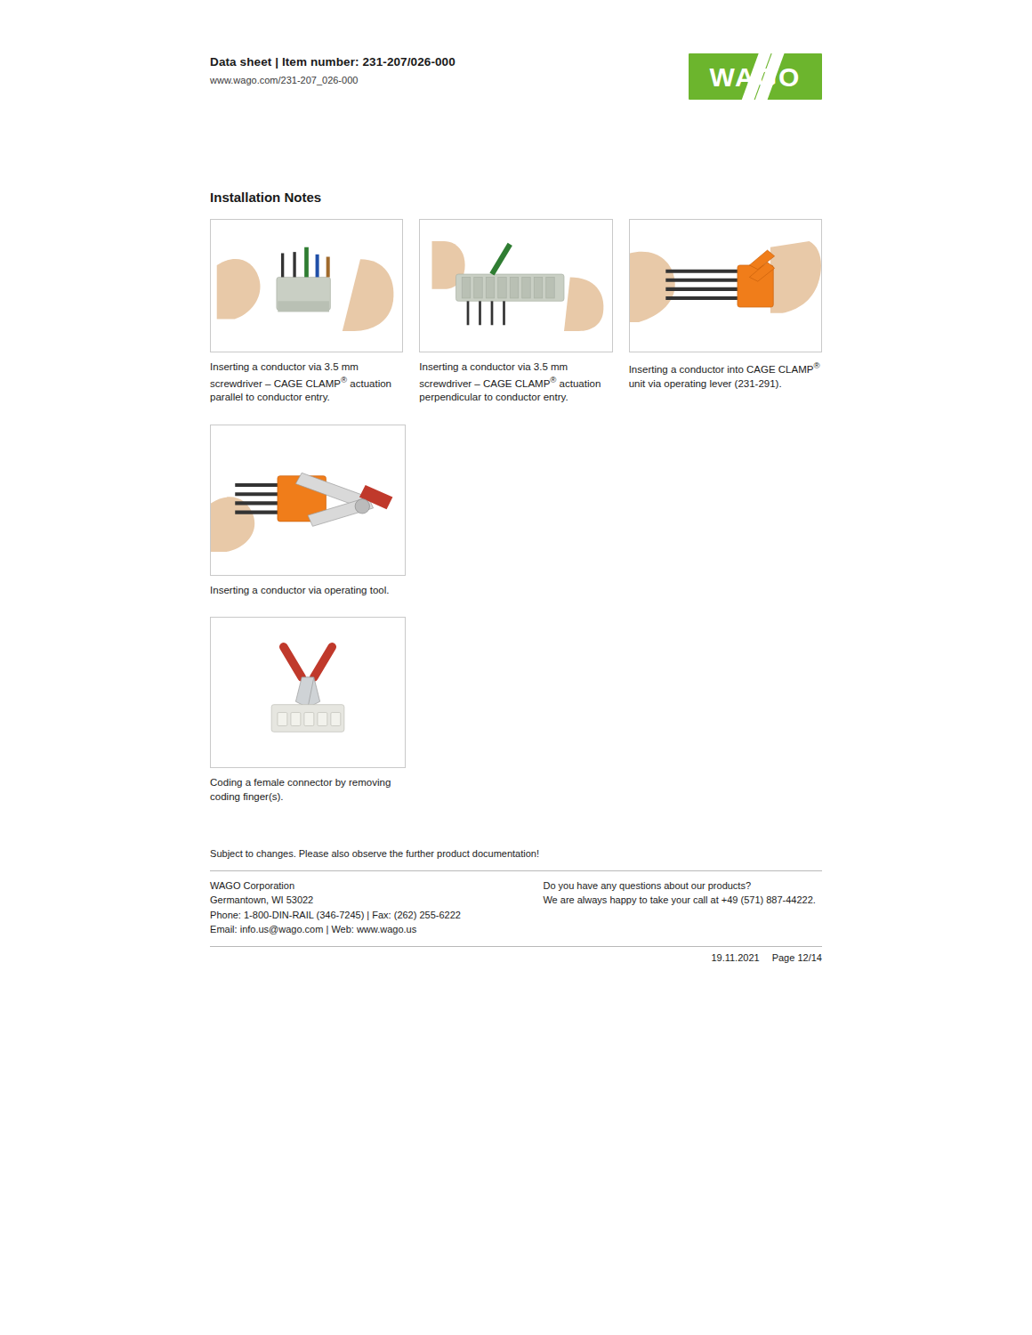Data sheet | Item number: 231-207/026-000
www.wago.com/231-207_026-000
WAGO
Installation Notes
Inserting a conductor via 3.5 mm screwdriver – CAGE CLAMP® actuation parallel to conductor entry.
Inserting a conductor via 3.5 mm screwdriver – CAGE CLAMP® actuation perpendicular to conductor entry.
Inserting a conductor into CAGE CLAMP® unit via operating lever (231-291).
Inserting a conductor via operating tool.
Coding a female connector by removing coding finger(s).
Subject to changes. Please also observe the further product documentation!
WAGO Corporation
Germantown, WI 53022
Phone: 1-800-DIN-RAIL (346-7245) | Fax: (262) 255-6222
Email: info.us@wago.com | Web: www.wago.us
Do you have any questions about our products?
We are always happy to take your call at +49 (571) 887-44222.
19.11.2021 Page 12/14